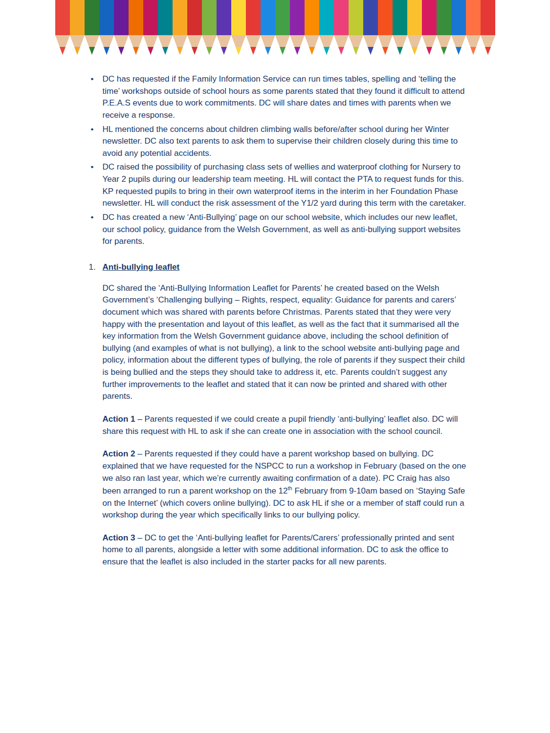DC has requested if the Family Information Service can run times tables, spelling and ‘telling the time’ workshops outside of school hours as some parents stated that they found it difficult to attend P.E.A.S events due to work commitments. DC will share dates and times with parents when we receive a response.
HL mentioned the concerns about children climbing walls before/after school during her Winter newsletter. DC also text parents to ask them to supervise their children closely during this time to avoid any potential accidents.
DC raised the possibility of purchasing class sets of wellies and waterproof clothing for Nursery to Year 2 pupils during our leadership team meeting. HL will contact the PTA to request funds for this. KP requested pupils to bring in their own waterproof items in the interim in her Foundation Phase newsletter. HL will conduct the risk assessment of the Y1/2 yard during this term with the caretaker.
DC has created a new ‘Anti-Bullying’ page on our school website, which includes our new leaflet, our school policy, guidance from the Welsh Government, as well as anti-bullying support websites for parents.
Anti-bullying leaflet
DC shared the ‘Anti-Bullying Information Leaflet for Parents’ he created based on the Welsh Government’s ‘Challenging bullying – Rights, respect, equality: Guidance for parents and carers’ document which was shared with parents before Christmas. Parents stated that they were very happy with the presentation and layout of this leaflet, as well as the fact that it summarised all the key information from the Welsh Government guidance above, including the school definition of bullying (and examples of what is not bullying), a link to the school website anti-bullying page and policy, information about the different types of bullying, the role of parents if they suspect their child is being bullied and the steps they should take to address it, etc. Parents couldn’t suggest any further improvements to the leaflet and stated that it can now be printed and shared with other parents.
Action 1 – Parents requested if we could create a pupil friendly ‘anti-bullying’ leaflet also. DC will share this request with HL to ask if she can create one in association with the school council.
Action 2 – Parents requested if they could have a parent workshop based on bullying. DC explained that we have requested for the NSPCC to run a workshop in February (based on the one we also ran last year, which we’re currently awaiting confirmation of a date). PC Craig has also been arranged to run a parent workshop on the 12th February from 9-10am based on ‘Staying Safe on the Internet’ (which covers online bullying). DC to ask HL if she or a member of staff could run a workshop during the year which specifically links to our bullying policy.
Action 3 – DC to get the ‘Anti-bullying leaflet for Parents/Carers’ professionally printed and sent home to all parents, alongside a letter with some additional information. DC to ask the office to ensure that the leaflet is also included in the starter packs for all new parents.